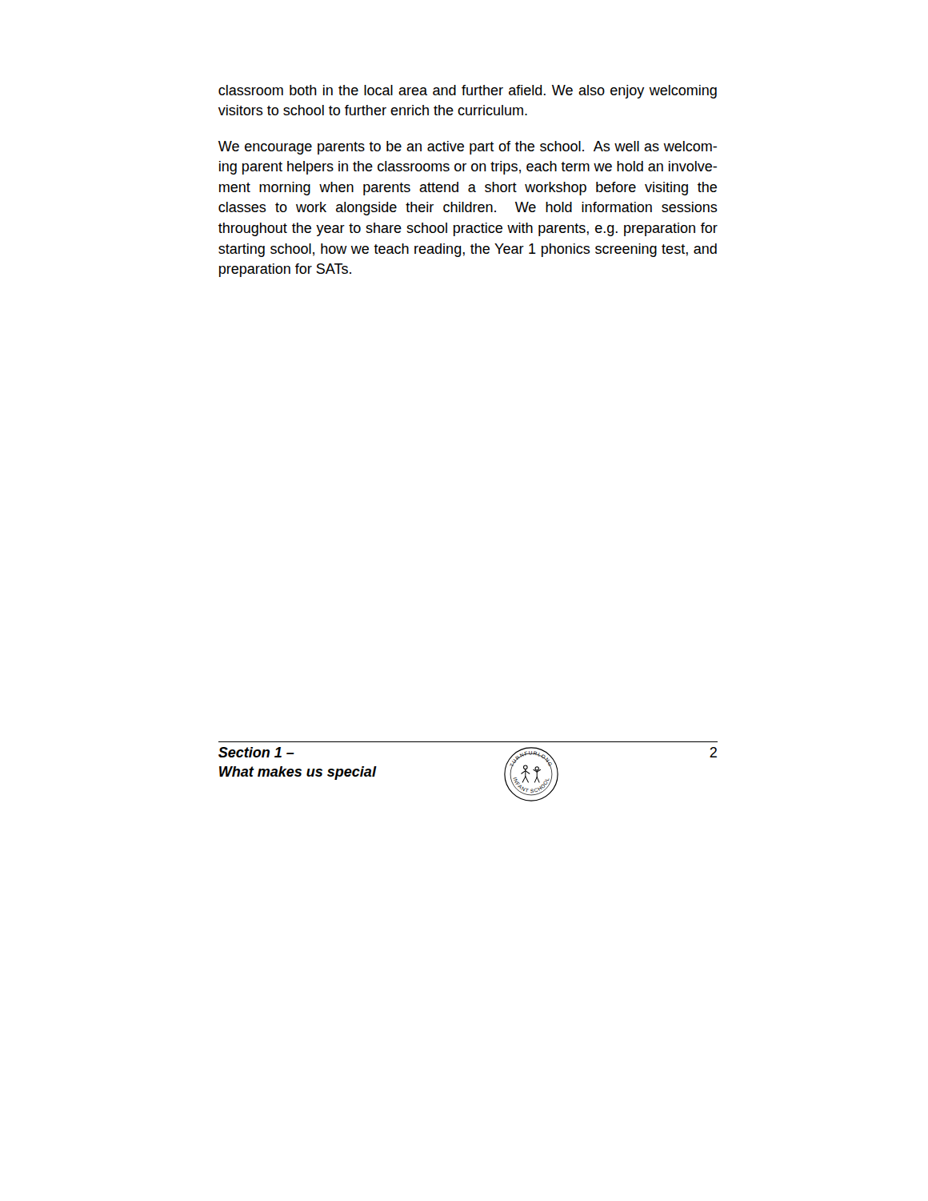classroom both in the local area and further afield. We also enjoy welcoming visitors to school to further enrich the curriculum.
We encourage parents to be an active part of the school. As well as welcoming parent helpers in the classrooms or on trips, each term we hold an involvement morning when parents attend a short workshop before visiting the classes to work alongside their children. We hold information sessions throughout the year to share school practice with parents, e.g. preparation for starting school, how we teach reading, the Year 1 phonics screening test, and preparation for SATs.
Section 1 –
What makes us special
TURNFURLONG INFANT SCHOOL
2